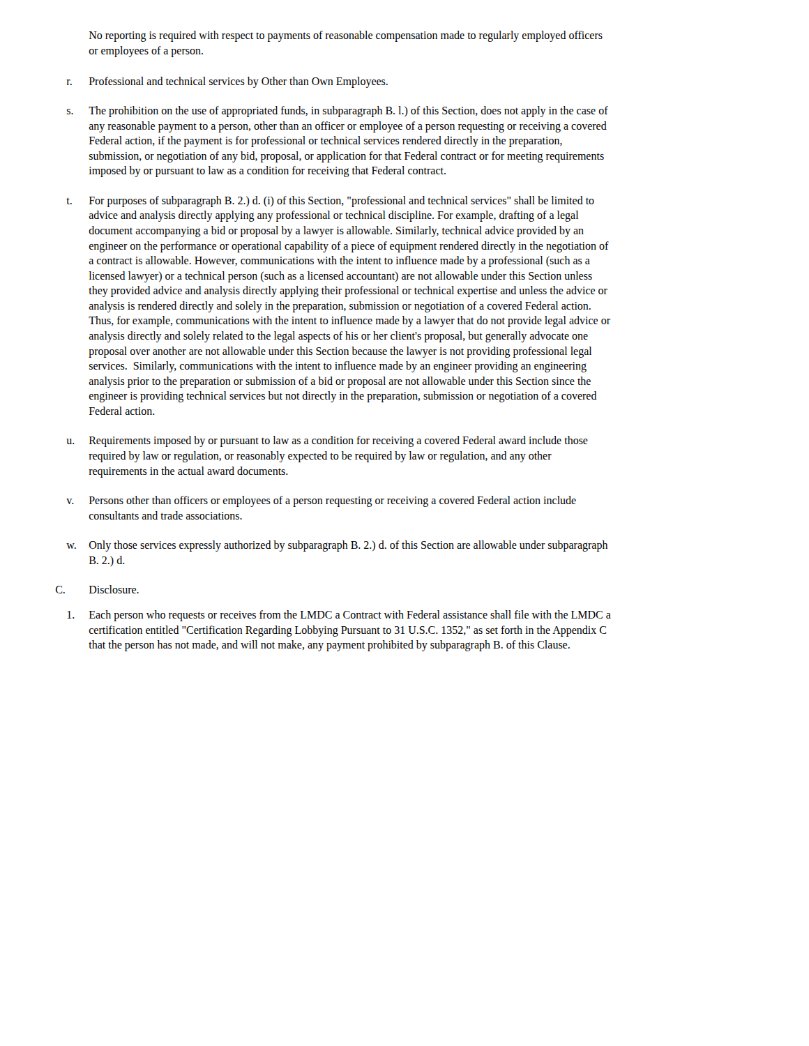No reporting is required with respect to payments of reasonable compensation made to regularly employed officers or employees of a person.
r. Professional and technical services by Other than Own Employees.
s. The prohibition on the use of appropriated funds, in subparagraph B. l.) of this Section, does not apply in the case of any reasonable payment to a person, other than an officer or employee of a person requesting or receiving a covered Federal action, if the payment is for professional or technical services rendered directly in the preparation, submission, or negotiation of any bid, proposal, or application for that Federal contract or for meeting requirements imposed by or pursuant to law as a condition for receiving that Federal contract.
t. For purposes of subparagraph B. 2.) d. (i) of this Section, "professional and technical services" shall be limited to advice and analysis directly applying any professional or technical discipline. For example, drafting of a legal document accompanying a bid or proposal by a lawyer is allowable. Similarly, technical advice provided by an engineer on the performance or operational capability of a piece of equipment rendered directly in the negotiation of a contract is allowable. However, communications with the intent to influence made by a professional (such as a licensed lawyer) or a technical person (such as a licensed accountant) are not allowable under this Section unless they provided advice and analysis directly applying their professional or technical expertise and unless the advice or analysis is rendered directly and solely in the preparation, submission or negotiation of a covered Federal action. Thus, for example, communications with the intent to influence made by a lawyer that do not provide legal advice or analysis directly and solely related to the legal aspects of his or her client's proposal, but generally advocate one proposal over another are not allowable under this Section because the lawyer is not providing professional legal services. Similarly, communications with the intent to influence made by an engineer providing an engineering analysis prior to the preparation or submission of a bid or proposal are not allowable under this Section since the engineer is providing technical services but not directly in the preparation, submission or negotiation of a covered Federal action.
u. Requirements imposed by or pursuant to law as a condition for receiving a covered Federal award include those required by law or regulation, or reasonably expected to be required by law or regulation, and any other requirements in the actual award documents.
v. Persons other than officers or employees of a person requesting or receiving a covered Federal action include consultants and trade associations.
w. Only those services expressly authorized by subparagraph B. 2.) d. of this Section are allowable under subparagraph B. 2.) d.
C. Disclosure.
1. Each person who requests or receives from the LMDC a Contract with Federal assistance shall file with the LMDC a certification entitled "Certification Regarding Lobbying Pursuant to 31 U.S.C. 1352," as set forth in the Appendix C that the person has not made, and will not make, any payment prohibited by subparagraph B. of this Clause.